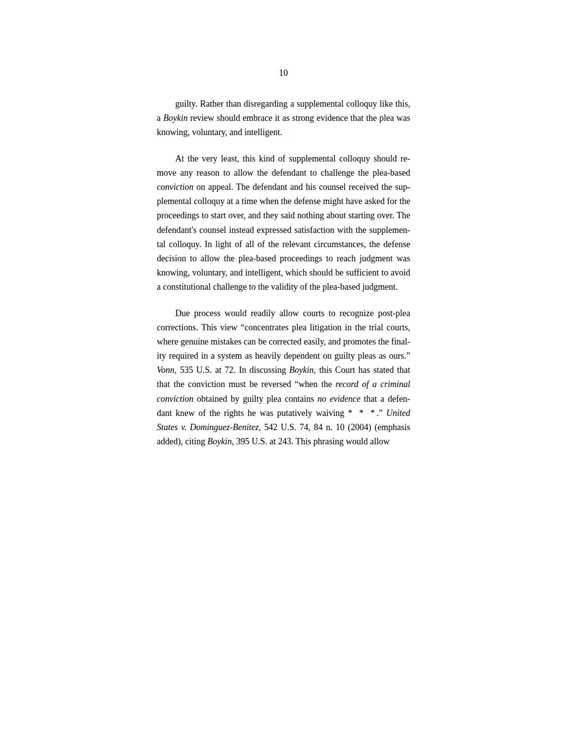10
guilty. Rather than disregarding a supplemental colloquy like this, a Boykin review should embrace it as strong evidence that the plea was knowing, voluntary, and intelligent.
At the very least, this kind of supplemental colloquy should remove any reason to allow the defendant to challenge the plea-based conviction on appeal. The defendant and his counsel received the supplemental colloquy at a time when the defense might have asked for the proceedings to start over, and they said nothing about starting over. The defendant's counsel instead expressed satisfaction with the supplemental colloquy. In light of all of the relevant circumstances, the defense decision to allow the plea-based proceedings to reach judgment was knowing, voluntary, and intelligent, which should be sufficient to avoid a constitutional challenge to the validity of the plea-based judgment.
Due process would readily allow courts to recognize post-plea corrections. This view “concentrates plea litigation in the trial courts, where genuine mistakes can be corrected easily, and promotes the finality required in a system as heavily dependent on guilty pleas as ours.” Vonn, 535 U.S. at 72. In discussing Boykin, this Court has stated that that the conviction must be reversed “when the record of a criminal conviction obtained by guilty plea contains no evidence that a defendant knew of the rights he was putatively waiving * * *.” United States v. Dominguez-Benitez, 542 U.S. 74, 84 n. 10 (2004) (emphasis added), citing Boykin, 395 U.S. at 243. This phrasing would allow